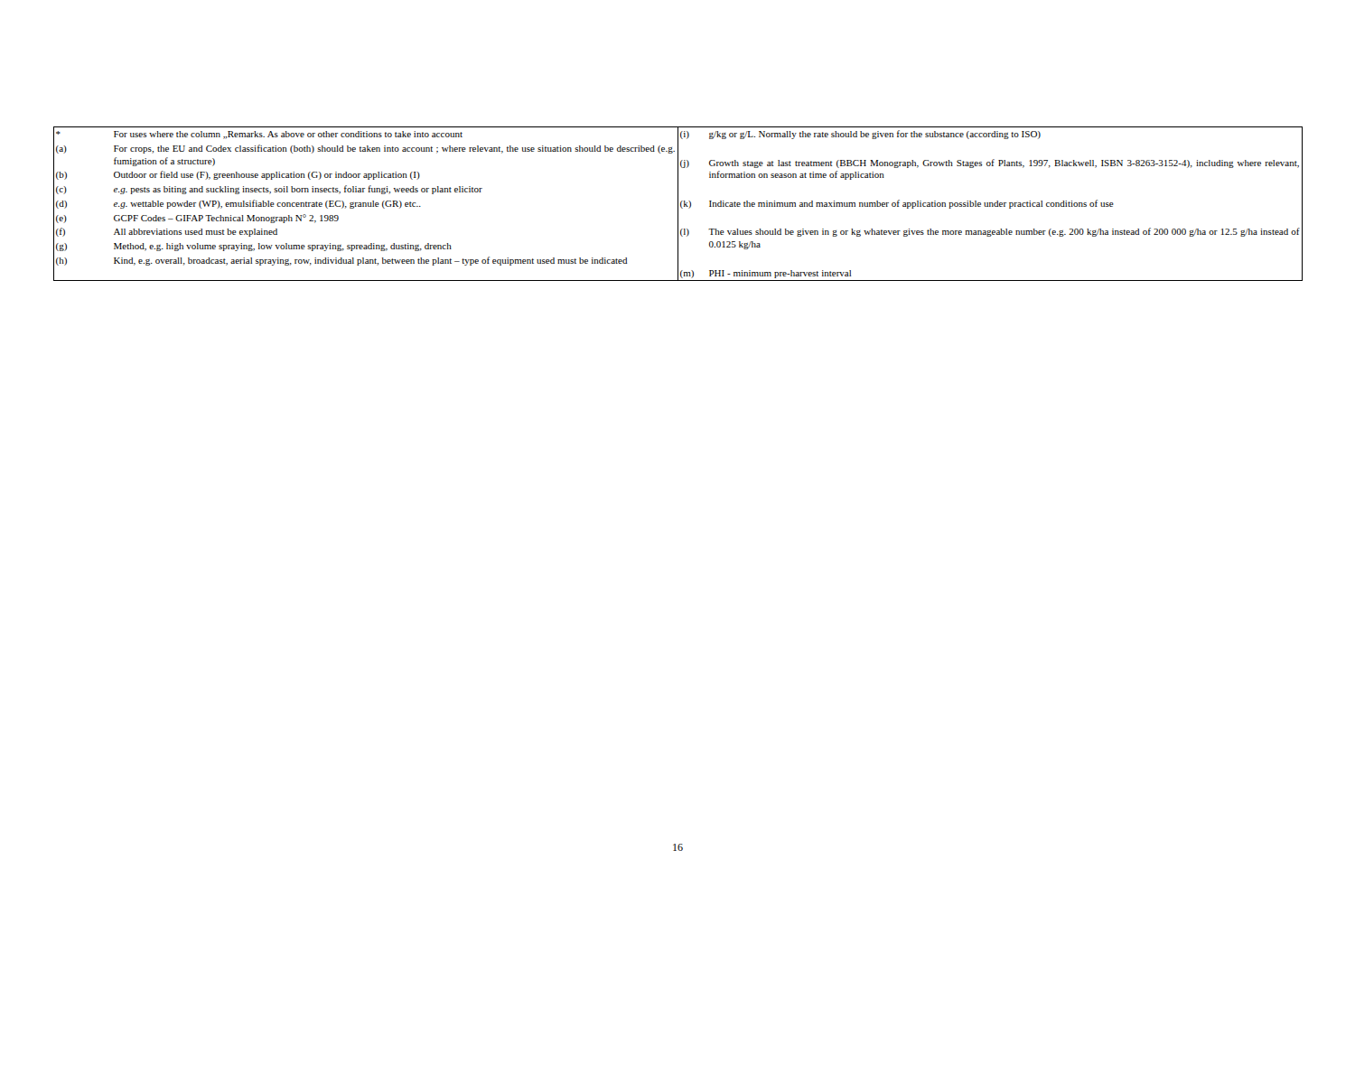| / * / For uses where the column „Remarks. As above or other conditions to take into account / / (a) / For crops, the EU and Codex classification (both) should be taken into account ; where relevant, the use situation should be described (e.g. fumigation of a structure) / / (b) / Outdoor or field use (F), greenhouse application (G) or indoor application (I) / / (c) / e.g. pests as biting and suckling insects, soil born insects, foliar fungi, weeds or plant elicitor / / (d) / e.g. wettable powder (WP), emulsifiable concentrate (EC), granule (GR) etc.. / / (e) / GCPF Codes – GIFAP Technical Monograph N° 2, 1989 / / (f) / All abbreviations used must be explained / / (g) / Method, e.g. high volume spraying, low volume spraying, spreading, dusting, drench / / (h) / Kind, e.g. overall, broadcast, aerial spraying, row, individual plant, between the plant – type of equipment used must be indicated / | / (i) / g/kg or g/L. Normally the rate should be given for the substance (according to ISO) / / (j) / Growth stage at last treatment (BBCH Monograph, Growth Stages of Plants, 1997, Blackwell, ISBN 3-8263-3152-4), including where relevant, information on season at time of application / / (k) / Indicate the minimum and maximum number of application possible under practical conditions of use / / (l) / The values should be given in g or kg whatever gives the more manageable number (e.g. 200 kg/ha instead of 200 000 g/ha or 12.5 g/ha instead of 0.0125 kg/ha / / (m) / PHI - minimum pre-harvest interval / |
16